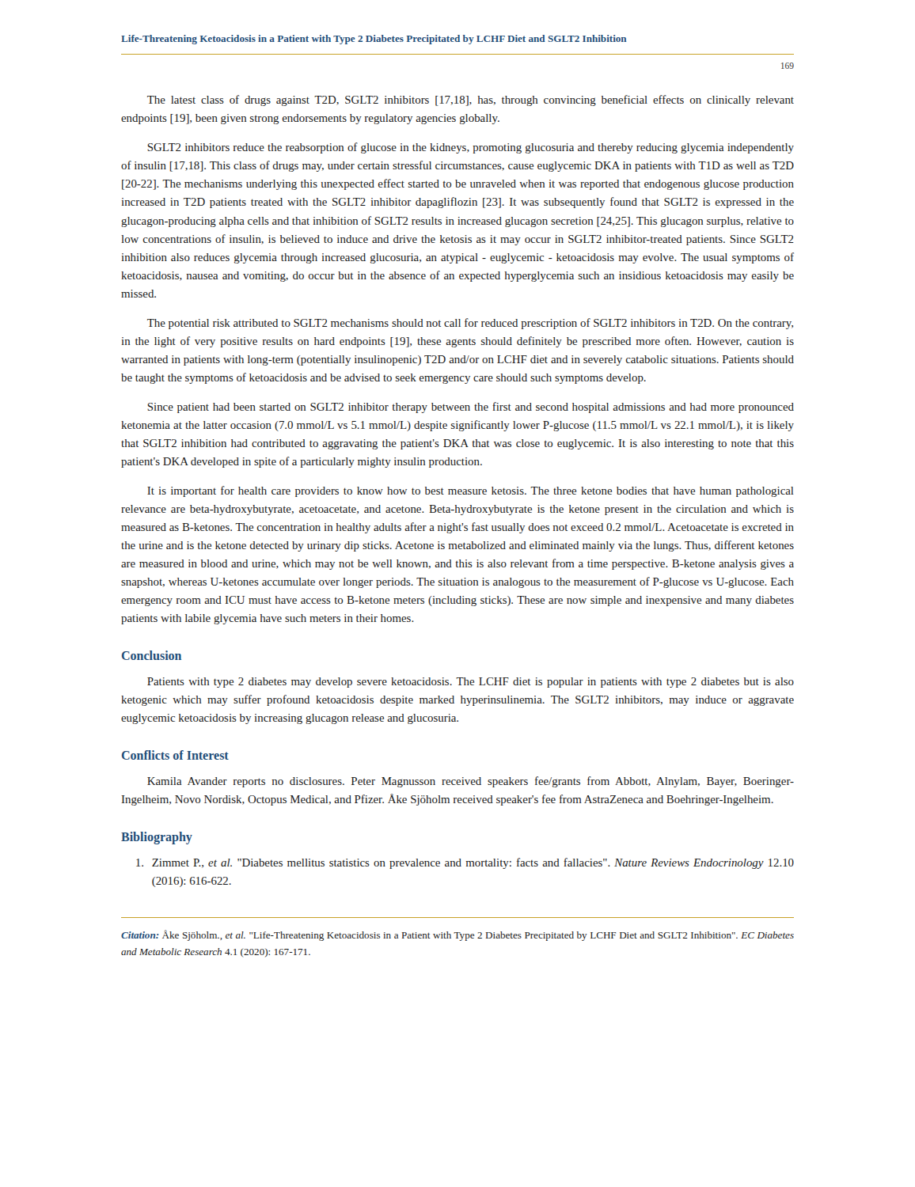Life-Threatening Ketoacidosis in a Patient with Type 2 Diabetes Precipitated by LCHF Diet and SGLT2 Inhibition
169
The latest class of drugs against T2D, SGLT2 inhibitors [17,18], has, through convincing beneficial effects on clinically relevant endpoints [19], been given strong endorsements by regulatory agencies globally.
SGLT2 inhibitors reduce the reabsorption of glucose in the kidneys, promoting glucosuria and thereby reducing glycemia independently of insulin [17,18]. This class of drugs may, under certain stressful circumstances, cause euglycemic DKA in patients with T1D as well as T2D [20-22]. The mechanisms underlying this unexpected effect started to be unraveled when it was reported that endogenous glucose production increased in T2D patients treated with the SGLT2 inhibitor dapagliflozin [23]. It was subsequently found that SGLT2 is expressed in the glucagon-producing alpha cells and that inhibition of SGLT2 results in increased glucagon secretion [24,25]. This glucagon surplus, relative to low concentrations of insulin, is believed to induce and drive the ketosis as it may occur in SGLT2 inhibitor-treated patients. Since SGLT2 inhibition also reduces glycemia through increased glucosuria, an atypical - euglycemic - ketoacidosis may evolve. The usual symptoms of ketoacidosis, nausea and vomiting, do occur but in the absence of an expected hyperglycemia such an insidious ketoacidosis may easily be missed.
The potential risk attributed to SGLT2 mechanisms should not call for reduced prescription of SGLT2 inhibitors in T2D. On the contrary, in the light of very positive results on hard endpoints [19], these agents should definitely be prescribed more often. However, caution is warranted in patients with long-term (potentially insulinopenic) T2D and/or on LCHF diet and in severely catabolic situations. Patients should be taught the symptoms of ketoacidosis and be advised to seek emergency care should such symptoms develop.
Since patient had been started on SGLT2 inhibitor therapy between the first and second hospital admissions and had more pronounced ketonemia at the latter occasion (7.0 mmol/L vs 5.1 mmol/L) despite significantly lower P-glucose (11.5 mmol/L vs 22.1 mmol/L), it is likely that SGLT2 inhibition had contributed to aggravating the patient's DKA that was close to euglycemic. It is also interesting to note that this patient's DKA developed in spite of a particularly mighty insulin production.
It is important for health care providers to know how to best measure ketosis. The three ketone bodies that have human pathological relevance are beta-hydroxybutyrate, acetoacetate, and acetone. Beta-hydroxybutyrate is the ketone present in the circulation and which is measured as B-ketones. The concentration in healthy adults after a night's fast usually does not exceed 0.2 mmol/L. Acetoacetate is excreted in the urine and is the ketone detected by urinary dip sticks. Acetone is metabolized and eliminated mainly via the lungs. Thus, different ketones are measured in blood and urine, which may not be well known, and this is also relevant from a time perspective. B-ketone analysis gives a snapshot, whereas U-ketones accumulate over longer periods. The situation is analogous to the measurement of P-glucose vs U-glucose. Each emergency room and ICU must have access to B-ketone meters (including sticks). These are now simple and inexpensive and many diabetes patients with labile glycemia have such meters in their homes.
Conclusion
Patients with type 2 diabetes may develop severe ketoacidosis. The LCHF diet is popular in patients with type 2 diabetes but is also ketogenic which may suffer profound ketoacidosis despite marked hyperinsulinemia. The SGLT2 inhibitors, may induce or aggravate euglycemic ketoacidosis by increasing glucagon release and glucosuria.
Conflicts of Interest
Kamila Avander reports no disclosures. Peter Magnusson received speakers fee/grants from Abbott, Alnylam, Bayer, Boeringer-Ingelheim, Novo Nordisk, Octopus Medical, and Pfizer. Åke Sjöholm received speaker's fee from AstraZeneca and Boehringer-Ingelheim.
Bibliography
Zimmet P., et al. "Diabetes mellitus statistics on prevalence and mortality: facts and fallacies". Nature Reviews Endocrinology 12.10 (2016): 616-622.
Citation: Åke Sjöholm., et al. "Life-Threatening Ketoacidosis in a Patient with Type 2 Diabetes Precipitated by LCHF Diet and SGLT2 Inhibition". EC Diabetes and Metabolic Research 4.1 (2020): 167-171.